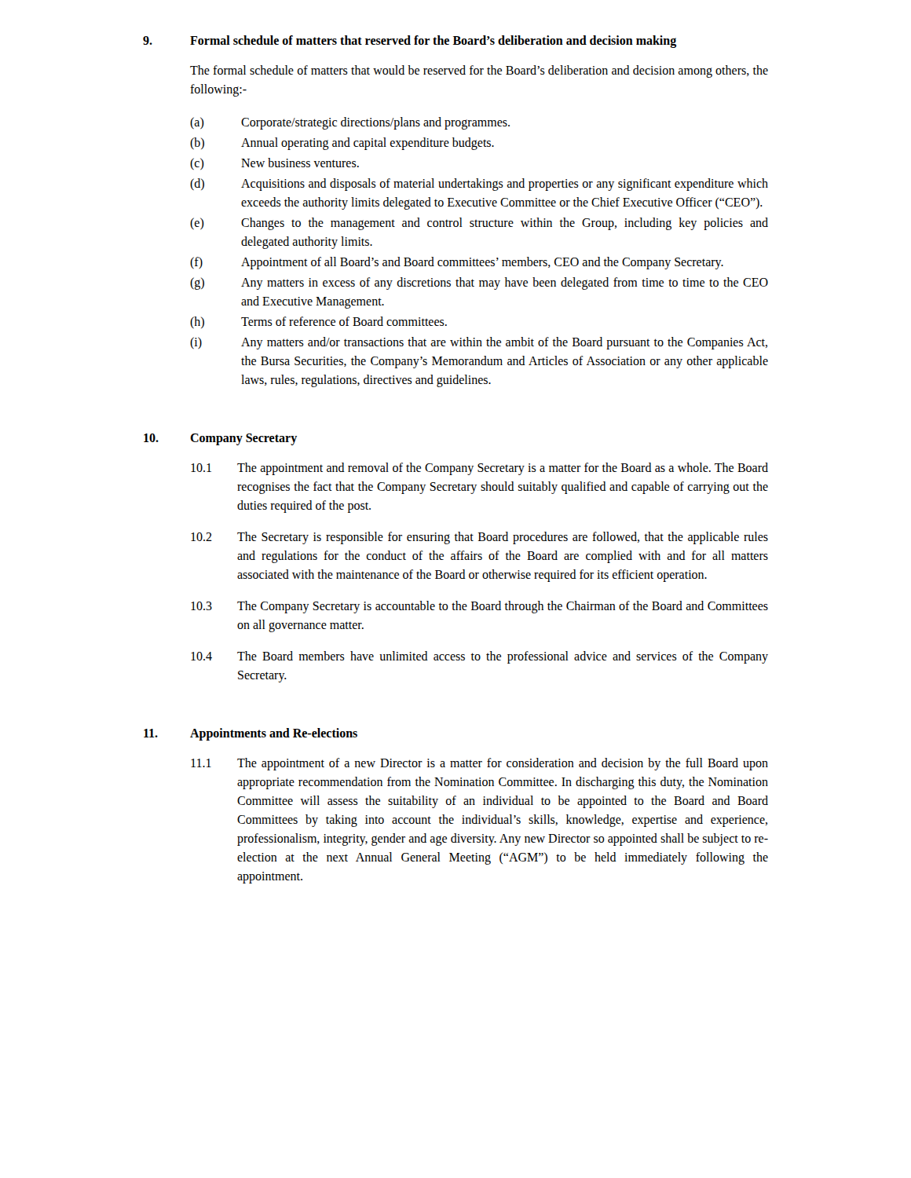9.
Formal schedule of matters that reserved for the Board’s deliberation and decision making
The formal schedule of matters that would be reserved for the Board’s deliberation and decision among others, the following:-
(a)
Corporate/strategic directions/plans and programmes.
(b)
Annual operating and capital expenditure budgets.
(c)
New business ventures.
(d)
Acquisitions and disposals of material undertakings and properties or any significant expenditure which exceeds the authority limits delegated to Executive Committee or the Chief Executive Officer (“CEO”).
(e)
Changes to the management and control structure within the Group, including key policies and delegated authority limits.
(f)
Appointment of all Board’s and Board committees’ members, CEO and the Company Secretary.
(g)
Any matters in excess of any discretions that may have been delegated from time to time to the CEO and Executive Management.
(h)
Terms of reference of Board committees.
(i)
Any matters and/or transactions that are within the ambit of the Board pursuant to the Companies Act, the Bursa Securities, the Company’s Memorandum and Articles of Association or any other applicable laws, rules, regulations, directives and guidelines.
10.
Company Secretary
10.1
The appointment and removal of the Company Secretary is a matter for the Board as a whole. The Board recognises the fact that the Company Secretary should suitably qualified and capable of carrying out the duties required of the post.
10.2
The Secretary is responsible for ensuring that Board procedures are followed, that the applicable rules and regulations for the conduct of the affairs of the Board are complied with and for all matters associated with the maintenance of the Board or otherwise required for its efficient operation.
10.3
The Company Secretary is accountable to the Board through the Chairman of the Board and Committees on all governance matter.
10.4
The Board members have unlimited access to the professional advice and services of the Company Secretary.
11.
Appointments and Re-elections
11.1
The appointment of a new Director is a matter for consideration and decision by the full Board upon appropriate recommendation from the Nomination Committee. In discharging this duty, the Nomination Committee will assess the suitability of an individual to be appointed to the Board and Board Committees by taking into account the individual’s skills, knowledge, expertise and experience, professionalism, integrity, gender and age diversity. Any new Director so appointed shall be subject to re-election at the next Annual General Meeting (“AGM”) to be held immediately following the appointment.